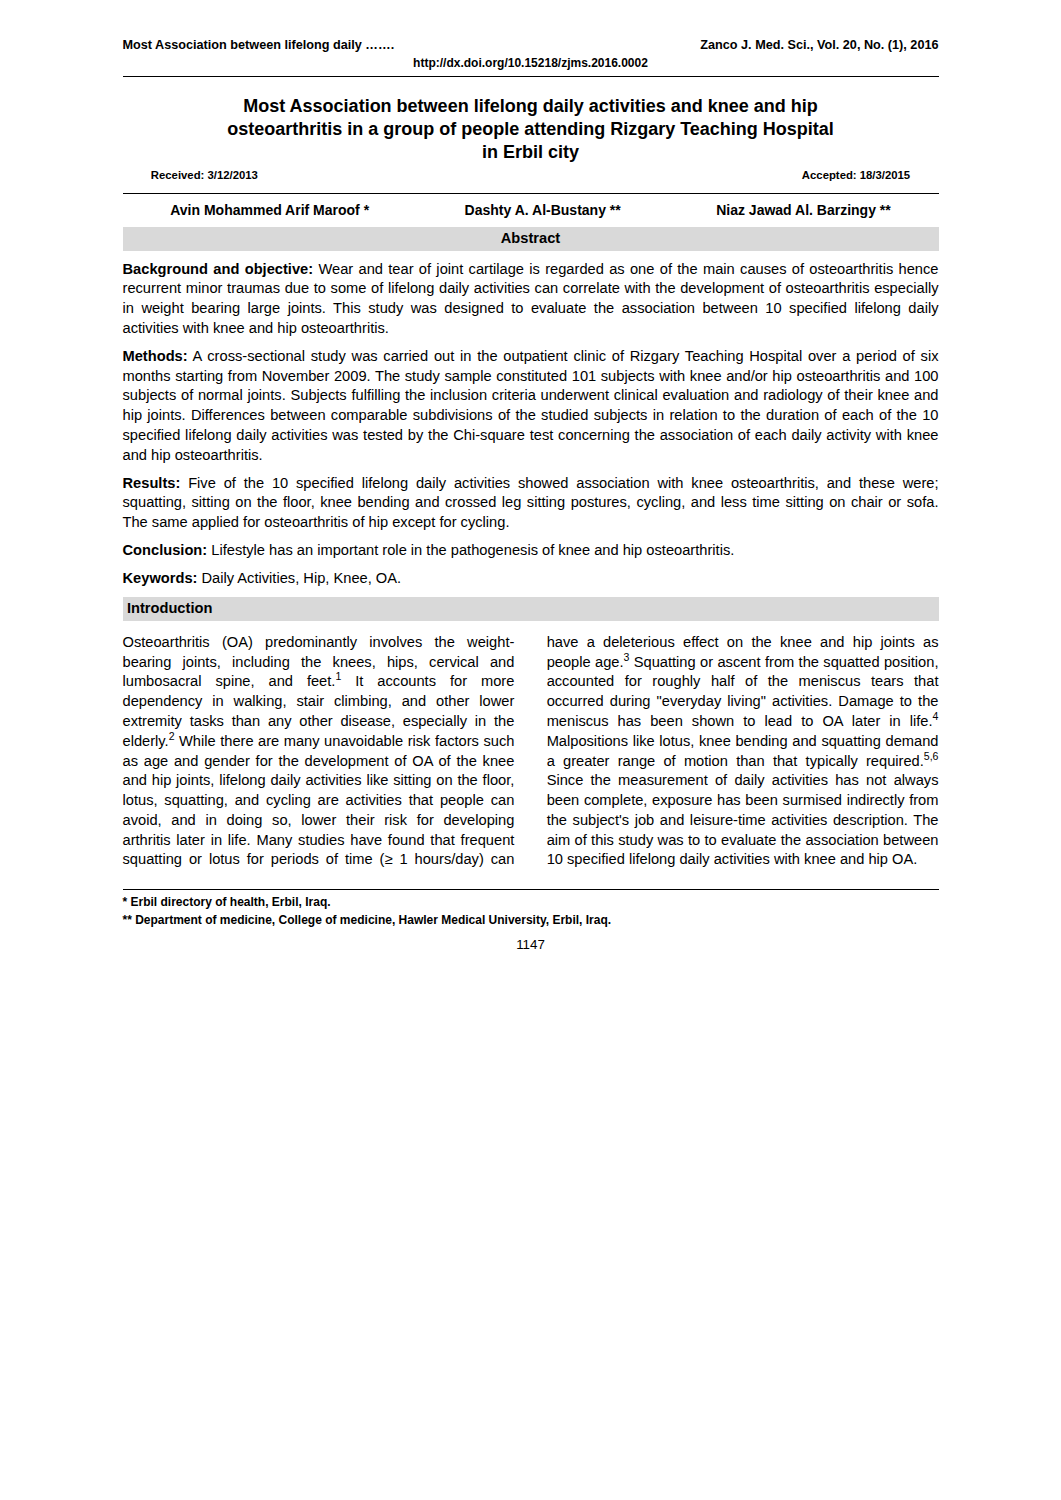Most Association between lifelong daily ……. Zanco J. Med. Sci., Vol. 20, No. (1), 2016
http://dx.doi.org/10.15218/zjms.2016.0002
Most Association between lifelong daily activities and knee and hip
osteoarthritis in a group of people attending Rizgary Teaching Hospital
in Erbil city
Received: 3/12/2013 Accepted: 18/3/2015
Avin Mohammed Arif Maroof * Dashty A. Al-Bustany ** Niaz Jawad Al. Barzingy **
Abstract
Background and objective: Wear and tear of joint cartilage is regarded as one of the main causes of osteoarthritis hence recurrent minor traumas due to some of lifelong daily activities can correlate with the development of osteoarthritis especially in weight bearing large joints. This study was designed to evaluate the association between 10 specified lifelong daily activities with knee and hip osteoarthritis.
Methods: A cross-sectional study was carried out in the outpatient clinic of Rizgary Teaching Hospital over a period of six months starting from November 2009. The study sample constituted 101 subjects with knee and/or hip osteoarthritis and 100 subjects of normal joints. Subjects fulfilling the inclusion criteria underwent clinical evaluation and radiology of their knee and hip joints. Differences between comparable subdivisions of the studied subjects in relation to the duration of each of the 10 specified lifelong daily activities was tested by the Chi-square test concerning the association of each daily activity with knee and hip osteoarthritis.
Results: Five of the 10 specified lifelong daily activities showed association with knee osteoarthritis, and these were; squatting, sitting on the floor, knee bending and crossed leg sitting postures, cycling, and less time sitting on chair or sofa. The same applied for osteoarthritis of hip except for cycling.
Conclusion: Lifestyle has an important role in the pathogenesis of knee and hip osteoarthritis.
Keywords: Daily Activities, Hip, Knee, OA.
Introduction
Osteoarthritis (OA) predominantly involves the weight-bearing joints, including the knees, hips, cervical and lumbosacral spine, and feet.1 It accounts for more dependency in walking, stair climbing, and other lower extremity tasks than any other disease, especially in the elderly.2 While there are many unavoidable risk factors such as age and gender for the development of OA of the knee and hip joints, lifelong daily activities like sitting on the floor, lotus, squatting, and cycling are activities that people can avoid, and in doing so, lower their risk for developing arthritis later in life. Many studies have found that frequent squatting or lotus for periods of time (≥ 1 hours/day) can have a deleterious effect on the knee and hip joints as people age.3 Squatting or ascent from the squatted position, accounted for roughly half of the meniscus tears that occurred during "everyday living" activities. Damage to the meniscus has been shown to lead to OA later in life.4 Malpositions like lotus, knee bending and squatting demand a greater range of motion than that typically required.5,6 Since the measurement of daily activities has not always been complete, exposure has been surmised indirectly from the subject's job and leisure-time activities description. The aim of this study was to to evaluate the association between 10 specified lifelong daily activities with knee and hip OA.
* Erbil directory of health, Erbil, Iraq.
** Department of medicine, College of medicine, Hawler Medical University, Erbil, Iraq.
1147